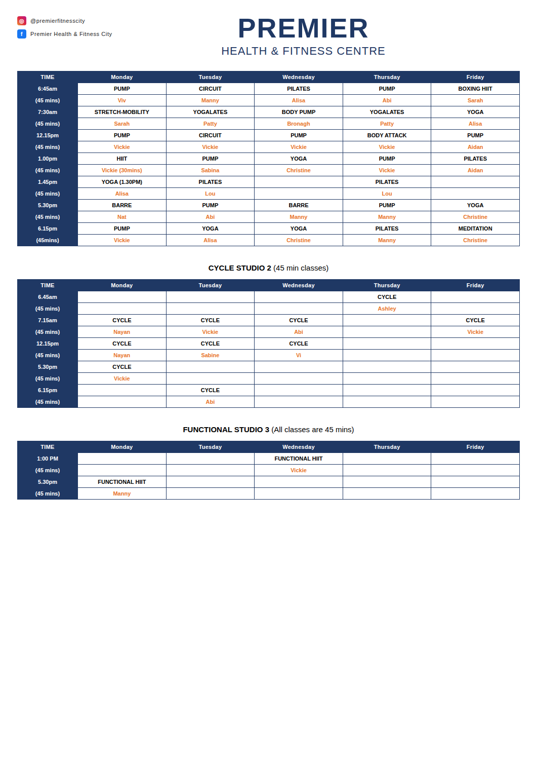◎@premierfitnesscity
fPremier Health & Fitness City
PREMIER
HEALTH & FITNESS CENTRE
| TIME | Monday | Tuesday | Wednesday | Thursday | Friday |
| --- | --- | --- | --- | --- | --- |
| 6:45am | PUMP | CIRCUIT | PILATES | PUMP | BOXING HIIT |
| (45 mins) | Viv | Manny | Alisa | Abi | Sarah |
| 7:30am | STRETCH-MOBILITY | YOGALATES | BODY PUMP | YOGALATES | YOGA |
| (45 mins) | Sarah | Patty | Bronagh | Patty | Alisa |
| 12.15pm | PUMP | CIRCUIT | PUMP | BODY ATTACK | PUMP |
| (45 mins) | Vickie | Vickie | Vickie | Vickie | Aidan |
| 1.00pm | HIIT | PUMP | YOGA | PUMP | PILATES |
| (45 mins) | Vickie (30mins) | Sabina | Christine | Vickie | Aidan |
| 1.45pm | YOGA (1.30pm) | PILATES | | PILATES | |
| (45 mins) | Alisa | Lou | | Lou | |
| 5.30pm | BARRE | PUMP | BARRE | PUMP | YOGA |
| (45 mins) | Nat | Abi | Manny | Manny | Christine |
| 6.15pm | PUMP | YOGA | YOGA | PILATES | MEDITATION |
| (45mins) | Vickie | Alisa | Christine | Manny | Christine |
CYCLE STUDIO 2 (45 min classes)
| TIME | Monday | Tuesday | Wednesday | Thursday | Friday |
| --- | --- | --- | --- | --- | --- |
| 6.45am | | | | CYCLE | |
| (45 mins) | | | | Ashley | |
| 7.15am | CYCLE | CYCLE | CYCLE | | CYCLE |
| (45 mins) | Nayan | Vickie | Abi | | Vickie |
| 12.15pm | CYCLE | CYCLE | CYCLE | | |
| (45 mins) | Nayan | Sabine | Vi | | |
| 5.30pm | CYCLE | | | | |
| (45 mins) | Vickie | | | | |
| 6.15pm | | CYCLE | | | |
| (45 mins) | | Abi | | | |
FUNCTIONAL STUDIO 3 (All classes are 45 mins)
| TIME | Monday | Tuesday | Wednesday | Thursday | Friday |
| --- | --- | --- | --- | --- | --- |
| 1:00 PM | | | FUNCTIONAL HIIT | | |
| (45 mins) | | | Vickie | | |
| 5.30pm | FUNCTIONAL HIIT | | | | |
| (45 mins) | Manny | | | | |